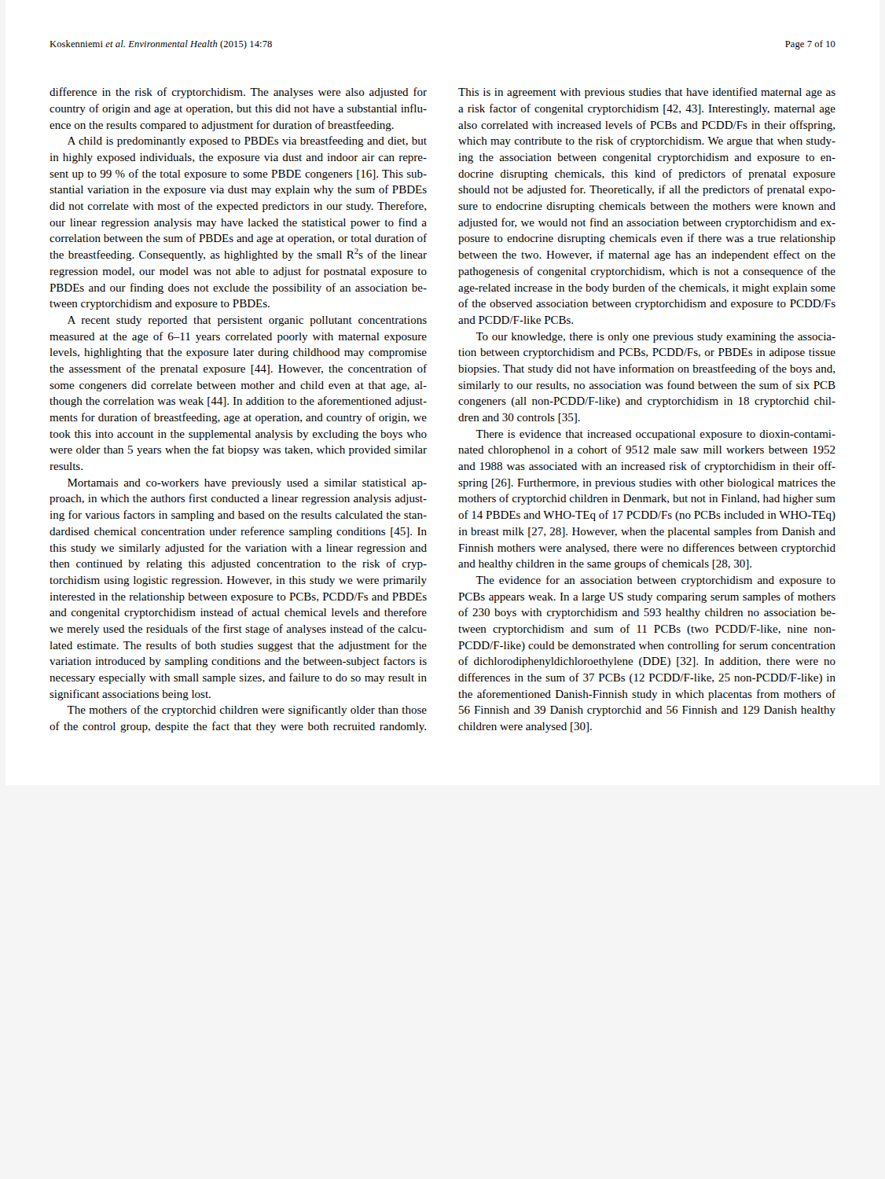Koskenniemi et al. Environmental Health (2015) 14:78 Page 7 of 10
difference in the risk of cryptorchidism. The analyses were also adjusted for country of origin and age at operation, but this did not have a substantial influence on the results compared to adjustment for duration of breastfeeding.
A child is predominantly exposed to PBDEs via breastfeeding and diet, but in highly exposed individuals, the exposure via dust and indoor air can represent up to 99 % of the total exposure to some PBDE congeners [16]. This substantial variation in the exposure via dust may explain why the sum of PBDEs did not correlate with most of the expected predictors in our study. Therefore, our linear regression analysis may have lacked the statistical power to find a correlation between the sum of PBDEs and age at operation, or total duration of the breastfeeding. Consequently, as highlighted by the small R2s of the linear regression model, our model was not able to adjust for postnatal exposure to PBDEs and our finding does not exclude the possibility of an association between cryptorchidism and exposure to PBDEs.
A recent study reported that persistent organic pollutant concentrations measured at the age of 6–11 years correlated poorly with maternal exposure levels, highlighting that the exposure later during childhood may compromise the assessment of the prenatal exposure [44]. However, the concentration of some congeners did correlate between mother and child even at that age, although the correlation was weak [44]. In addition to the aforementioned adjustments for duration of breastfeeding, age at operation, and country of origin, we took this into account in the supplemental analysis by excluding the boys who were older than 5 years when the fat biopsy was taken, which provided similar results.
Mortamais and co-workers have previously used a similar statistical approach, in which the authors first conducted a linear regression analysis adjusting for various factors in sampling and based on the results calculated the standardised chemical concentration under reference sampling conditions [45]. In this study we similarly adjusted for the variation with a linear regression and then continued by relating this adjusted concentration to the risk of cryptorchidism using logistic regression. However, in this study we were primarily interested in the relationship between exposure to PCBs, PCDD/Fs and PBDEs and congenital cryptorchidism instead of actual chemical levels and therefore we merely used the residuals of the first stage of analyses instead of the calculated estimate. The results of both studies suggest that the adjustment for the variation introduced by sampling conditions and the between-subject factors is necessary especially with small sample sizes, and failure to do so may result in significant associations being lost.
The mothers of the cryptorchid children were significantly older than those of the control group, despite the fact that they were both recruited randomly. This is in agreement with previous studies that have identified maternal age as a risk factor of congenital cryptorchidism [42, 43]. Interestingly, maternal age also correlated with increased levels of PCBs and PCDD/Fs in their offspring, which may contribute to the risk of cryptorchidism. We argue that when studying the association between congenital cryptorchidism and exposure to endocrine disrupting chemicals, this kind of predictors of prenatal exposure should not be adjusted for. Theoretically, if all the predictors of prenatal exposure to endocrine disrupting chemicals between the mothers were known and adjusted for, we would not find an association between cryptorchidism and exposure to endocrine disrupting chemicals even if there was a true relationship between the two. However, if maternal age has an independent effect on the pathogenesis of congenital cryptorchidism, which is not a consequence of the age-related increase in the body burden of the chemicals, it might explain some of the observed association between cryptorchidism and exposure to PCDD/Fs and PCDD/F-like PCBs.
To our knowledge, there is only one previous study examining the association between cryptorchidism and PCBs, PCDD/Fs, or PBDEs in adipose tissue biopsies. That study did not have information on breastfeeding of the boys and, similarly to our results, no association was found between the sum of six PCB congeners (all non-PCDD/F-like) and cryptorchidism in 18 cryptorchid children and 30 controls [35].
There is evidence that increased occupational exposure to dioxin-contaminated chlorophenol in a cohort of 9512 male saw mill workers between 1952 and 1988 was associated with an increased risk of cryptorchidism in their offspring [26]. Furthermore, in previous studies with other biological matrices the mothers of cryptorchid children in Denmark, but not in Finland, had higher sum of 14 PBDEs and WHO-TEq of 17 PCDD/Fs (no PCBs included in WHO-TEq) in breast milk [27, 28]. However, when the placental samples from Danish and Finnish mothers were analysed, there were no differences between cryptorchid and healthy children in the same groups of chemicals [28, 30].
The evidence for an association between cryptorchidism and exposure to PCBs appears weak. In a large US study comparing serum samples of mothers of 230 boys with cryptorchidism and 593 healthy children no association between cryptorchidism and sum of 11 PCBs (two PCDD/F-like, nine non-PCDD/F-like) could be demonstrated when controlling for serum concentration of dichlorodiphenyldichloroethylene (DDE) [32]. In addition, there were no differences in the sum of 37 PCBs (12 PCDD/F-like, 25 non-PCDD/F-like) in the aforementioned Danish-Finnish study in which placentas from mothers of 56 Finnish and 39 Danish cryptorchid and 56 Finnish and 129 Danish healthy children were analysed [30].